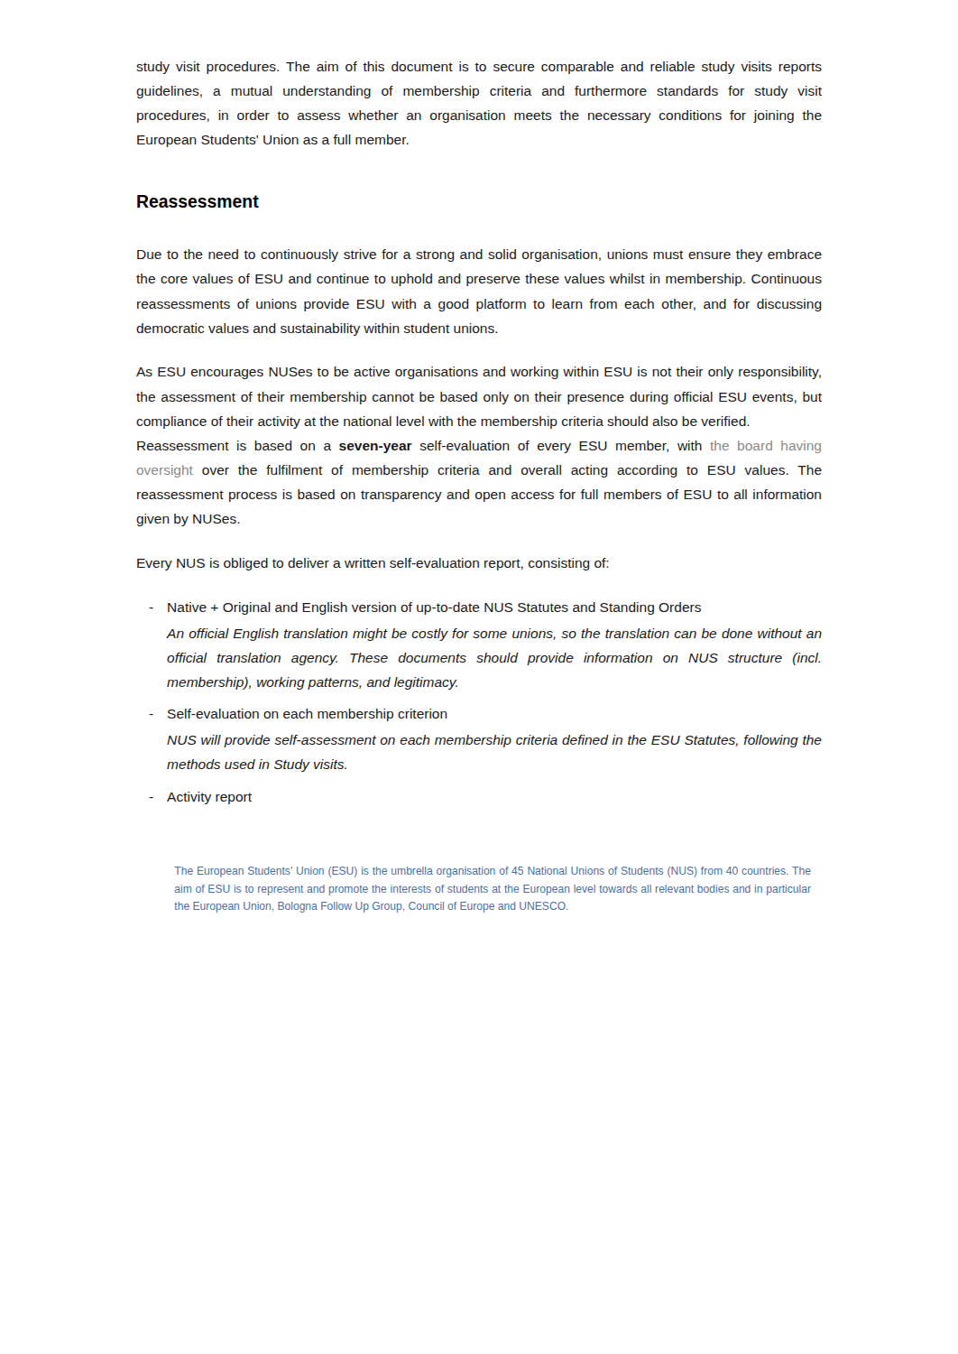study visit procedures. The aim of this document is to secure comparable and reliable study visits reports guidelines, a mutual understanding of membership criteria and furthermore standards for study visit procedures, in order to assess whether an organisation meets the necessary conditions for joining the European Students' Union as a full member.
Reassessment
Due to the need to continuously strive for a strong and solid organisation, unions must ensure they embrace the core values of ESU and continue to uphold and preserve these values whilst in membership. Continuous reassessments of unions provide ESU with a good platform to learn from each other, and for discussing democratic values and sustainability within student unions.
As ESU encourages NUSes to be active organisations and working within ESU is not their only responsibility, the assessment of their membership cannot be based only on their presence during official ESU events, but compliance of their activity at the national level with the membership criteria should also be verified.
Reassessment is based on a seven-year self-evaluation of every ESU member, with the board having oversight over the fulfilment of membership criteria and overall acting according to ESU values. The reassessment process is based on transparency and open access for full members of ESU to all information given by NUSes.
Every NUS is obliged to deliver a written self-evaluation report, consisting of:
Native + Original and English version of up-to-date NUS Statutes and Standing Orders An official English translation might be costly for some unions, so the translation can be done without an official translation agency. These documents should provide information on NUS structure (incl. membership), working patterns, and legitimacy.
Self-evaluation on each membership criterion NUS will provide self-assessment on each membership criteria defined in the ESU Statutes, following the methods used in Study visits.
Activity report
The European Students' Union (ESU) is the umbrella organisation of 45 National Unions of Students (NUS) from 40 countries. The aim of ESU is to represent and promote the interests of students at the European level towards all relevant bodies and in particular the European Union, Bologna Follow Up Group, Council of Europe and UNESCO.